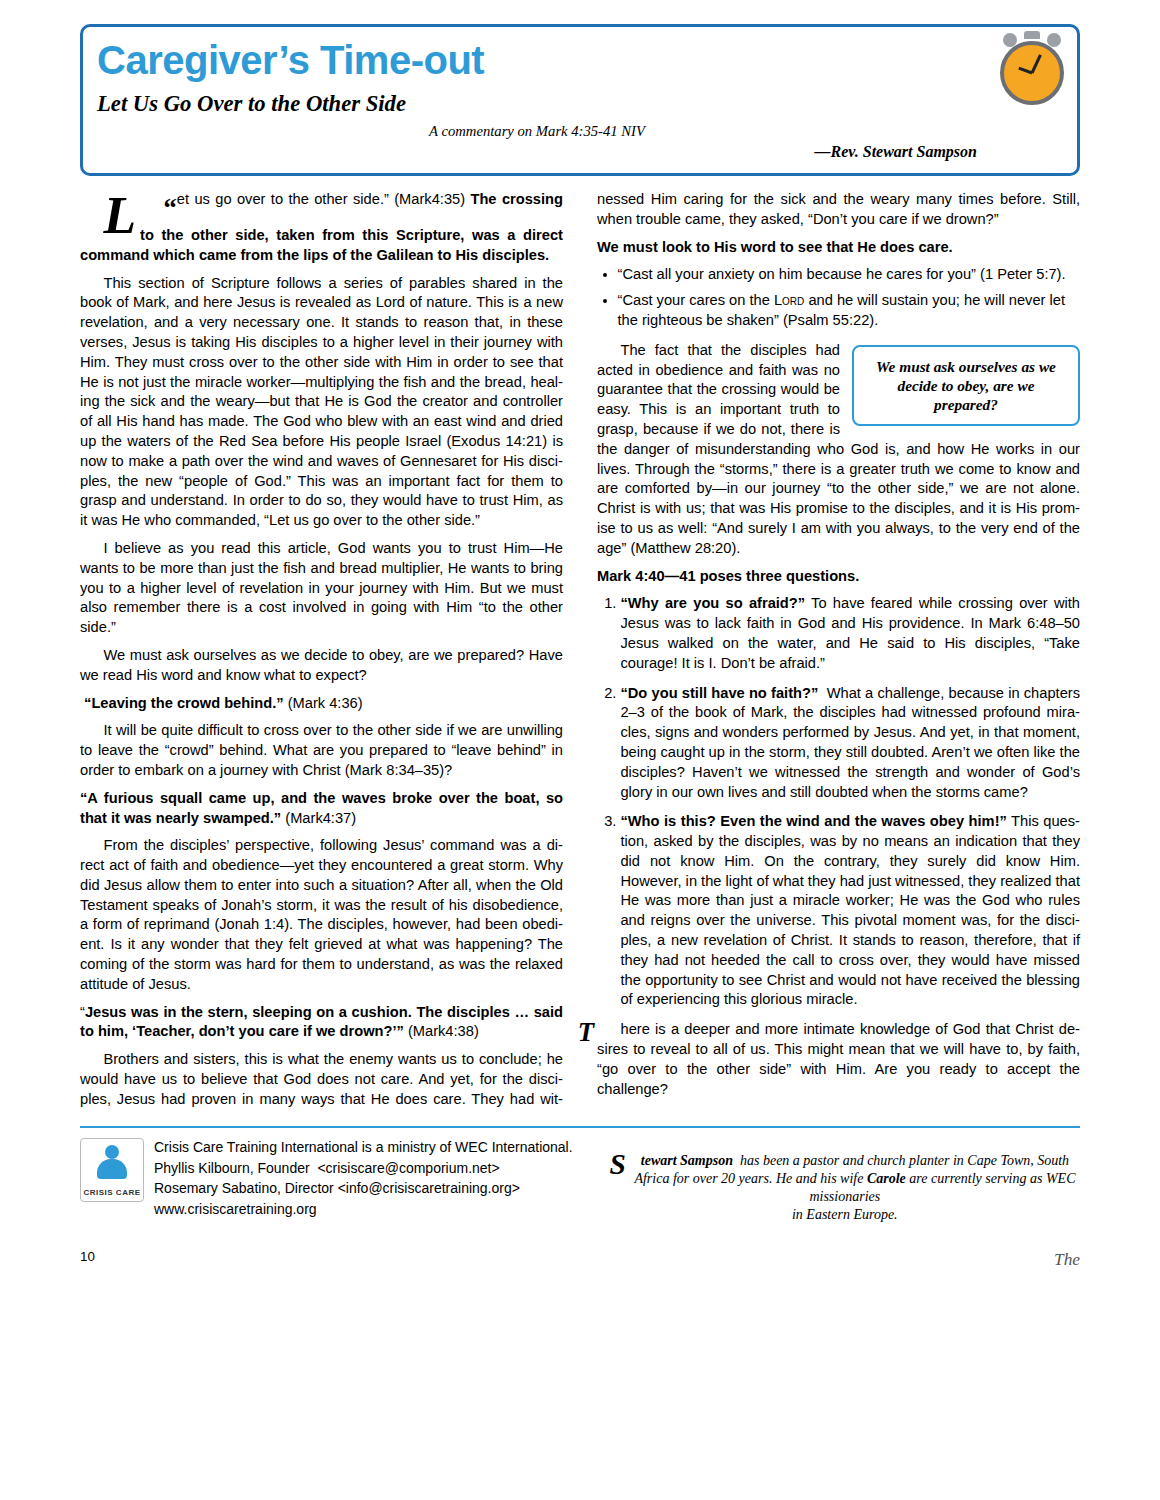Caregiver’s Time-out
Let Us Go Over to the Other Side
A commentary on Mark 4:35-41 NIV
—Rev. Stewart Sampson
“Let us go over to the other side.” (Mark4:35) The crossing to the other side, taken from this Scripture, was a direct command which came from the lips of the Galilean to His disciples.
This section of Scripture follows a series of parables shared in the book of Mark, and here Jesus is revealed as Lord of nature. This is a new revelation, and a very necessary one. It stands to reason that, in these verses, Jesus is taking His disciples to a higher level in their journey with Him. They must cross over to the other side with Him in order to see that He is not just the miracle worker—multiplying the fish and the bread, healing the sick and the weary—but that He is God the creator and controller of all His hand has made. The God who blew with an east wind and dried up the waters of the Red Sea before His people Israel (Exodus 14:21) is now to make a path over the wind and waves of Gennesaret for His disciples, the new “people of God.” This was an important fact for them to grasp and understand. In order to do so, they would have to trust Him, as it was He who commanded, “Let us go over to the other side.”
I believe as you read this article, God wants you to trust Him—He wants to be more than just the fish and bread multiplier, He wants to bring you to a higher level of revelation in your journey with Him. But we must also remember there is a cost involved in going with Him “to the other side.”
We must ask ourselves as we decide to obey, are we prepared? Have we read His word and know what to expect?
“Leaving the crowd behind.” (Mark 4:36)
It will be quite difficult to cross over to the other side if we are unwilling to leave the “crowd” behind. What are you prepared to “leave behind” in order to embark on a journey with Christ (Mark 8:34–35)?
“A furious squall came up, and the waves broke over the boat, so that it was nearly swamped.” (Mark4:37)
From the disciples’ perspective, following Jesus’ command was a direct act of faith and obedience—yet they encountered a great storm. Why did Jesus allow them to enter into such a situation? After all, when the Old Testament speaks of Jonah’s storm, it was the result of his disobedience, a form of reprimand (Jonah 1:4). The disciples, however, had been obedient. Is it any wonder that they felt grieved at what was happening? The coming of the storm was hard for them to understand, as was the relaxed attitude of Jesus.
“Jesus was in the stern, sleeping on a cushion. The disciples … said to him, ‘Teacher, don’t you care if we drown?’” (Mark4:38)
Brothers and sisters, this is what the enemy wants us to conclude; he would have us to believe that God does not care. And yet, for the disciples, Jesus had proven in many ways that He does care. They had witnessed Him caring for the sick and the weary many times before. Still, when trouble came, they asked, “Don’t you care if we drown?”
We must look to His word to see that He does care.
“Cast all your anxiety on him because he cares for you” (1 Peter 5:7).
“Cast your cares on the Lord and he will sustain you; he will never let the righteous be shaken” (Psalm 55:22).
We must ask ourselves as we decide to obey, are we prepared?
The fact that the disciples had acted in obedience and faith was no guarantee that the crossing would be easy. This is an important truth to grasp, because if we do not, there is the danger of misunderstanding who God is, and how He works in our lives. Through the “storms,” there is a greater truth we come to know and are comforted by—in our journey “to the other side,” we are not alone. Christ is with us; that was His promise to the disciples, and it is His promise to us as well: “And surely I am with you always, to the very end of the age” (Matthew 28:20).
Mark 4:40—41 poses three questions.
“Why are you so afraid?” To have feared while crossing over with Jesus was to lack faith in God and His providence. In Mark 6:48–50 Jesus walked on the water, and He said to His disciples, “Take courage! It is I. Don’t be afraid.”
“Do you still have no faith?” What a challenge, because in chapters 2–3 of the book of Mark, the disciples had witnessed profound miracles, signs and wonders performed by Jesus. And yet, in that moment, being caught up in the storm, they still doubted. Aren’t we often like the disciples? Haven’t we witnessed the strength and wonder of God’s glory in our own lives and still doubted when the storms came?
“Who is this? Even the wind and the waves obey him!” This question, asked by the disciples, was by no means an indication that they did not know Him. On the contrary, they surely did know Him. However, in the light of what they had just witnessed, they realized that He was more than just a miracle worker; He was the God who rules and reigns over the universe. This pivotal moment was, for the disciples, a new revelation of Christ. It stands to reason, therefore, that if they had not heeded the call to cross over, they would have missed the opportunity to see Christ and would not have received the blessing of experiencing this glorious miracle.
There is a deeper and more intimate knowledge of God that Christ desires to reveal to all of us. This might mean that we will have to, by faith, “go over to the other side” with Him. Are you ready to accept the challenge?
CRISIS CARE
Crisis Care Training International is a ministry of WEC International.
Phyllis Kilbourn, Founder <crisiscare@comporium.net>
Rosemary Sabatino, Director <info@crisiscaretraining.org>
www.crisiscaretraining.org
Stewart Sampson has been a pastor and church planter in Cape Town, South Africa for over 20 years. He and his wife Carole are currently serving as WEC missionaries
in Eastern Europe.
10 The